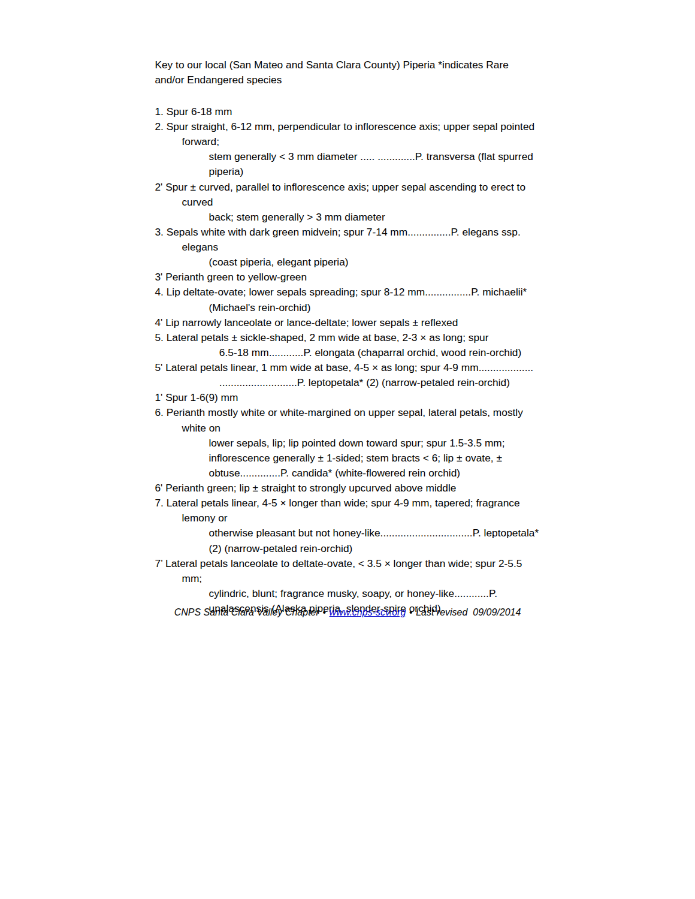Key to our local (San Mateo and Santa Clara County) Piperia *indicates Rare and/or Endangered species
1. Spur 6-18 mm
2. Spur straight, 6-12 mm, perpendicular to inflorescence axis; upper sepal pointed forward; stem generally < 3 mm diameter ..... .............P. transversa (flat spurred piperia)
2' Spur ± curved, parallel to inflorescence axis; upper sepal ascending to erect to curved back; stem generally > 3 mm diameter
3. Sepals white with dark green midvein; spur 7-14 mm...............P. elegans ssp. elegans (coast piperia, elegant piperia)
3' Perianth green to yellow-green
4. Lip deltate-ovate; lower sepals spreading; spur 8-12 mm................P. michaelii* (Michael's rein-orchid)
4' Lip narrowly lanceolate or lance-deltate; lower sepals ± reflexed
5. Lateral petals ± sickle-shaped, 2 mm wide at base, 2-3 × as long; spur 6.5-18 mm............P. elongata (chaparral orchid, wood rein-orchid)
5' Lateral petals linear, 1 mm wide at base, 4-5 × as long; spur 4-9 mm................... ...........................P. leptopetala* (2) (narrow-petaled rein-orchid)
1' Spur 1-6(9) mm
6. Perianth mostly white or white-margined on upper sepal, lateral petals, mostly white on lower sepals, lip; lip pointed down toward spur; spur 1.5-3.5 mm; inflorescence generally ± 1-sided; stem bracts < 6; lip ± ovate, ± obtuse..............P. candida* (white-flowered rein orchid)
6' Perianth green; lip ± straight to strongly upcurved above middle
7. Lateral petals linear, 4-5 × longer than wide; spur 4-9 mm, tapered; fragrance lemony or otherwise pleasant but not honey-like................................P. leptopetala* (2) (narrow-petaled rein-orchid)
7’ Lateral petals lanceolate to deltate-ovate, < 3.5 × longer than wide; spur 2-5.5 mm; cylindric, blunt; fragrance musky, soapy, or honey-like............P. unalascensis (Alaska piperia, slender-spire orchid)
CNPS Santa Clara Valley Chapter•www.cnps-scv.org•Last revised 09/09/2014